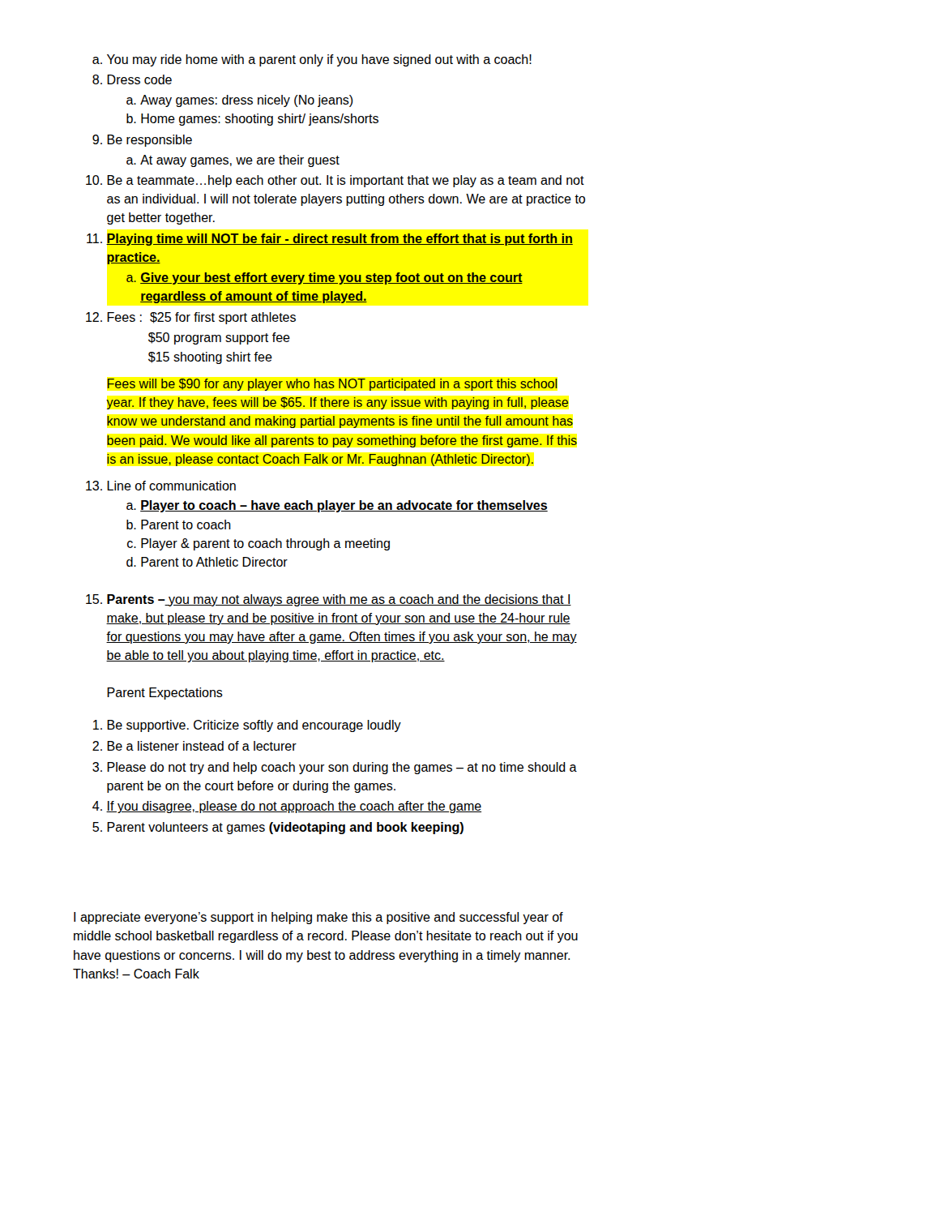You may ride home with a parent only if you have signed out with a coach!
Dress code
Away games: dress nicely (No jeans)
Home games: shooting shirt/ jeans/shorts
Be responsible
At away games, we are their guest
Be a teammate…help each other out. It is important that we play as a team and not as an individual. I will not tolerate players putting others down. We are at practice to get better together.
Playing time will NOT be fair - direct result from the effort that is put forth in practice.
Give your best effort every time you step foot out on the court regardless of amount of time played.
Fees : $25 for first sport athletes
$50 program support fee
$15 shooting shirt fee
Fees will be $90 for any player who has NOT participated in a sport this school year. If they have, fees will be $65. If there is any issue with paying in full, please know we understand and making partial payments is fine until the full amount has been paid. We would like all parents to pay something before the first game. If this is an issue, please contact Coach Falk or Mr. Faughnan (Athletic Director).
Line of communication
Player to coach – have each player be an advocate for themselves
Parent to coach
Player & parent to coach through a meeting
Parent to Athletic Director
Parents – you may not always agree with me as a coach and the decisions that I make, but please try and be positive in front of your son and use the 24-hour rule for questions you may have after a game. Often times if you ask your son, he may be able to tell you about playing time, effort in practice, etc.
Parent Expectations
Be supportive. Criticize softly and encourage loudly
Be a listener instead of a lecturer
Please do not try and help coach your son during the games – at no time should a parent be on the court before or during the games.
If you disagree, please do not approach the coach after the game
Parent volunteers at games (videotaping and book keeping)
I appreciate everyone’s support in helping make this a positive and successful year of middle school basketball regardless of a record. Please don’t hesitate to reach out if you have questions or concerns. I will do my best to address everything in a timely manner. Thanks! – Coach Falk